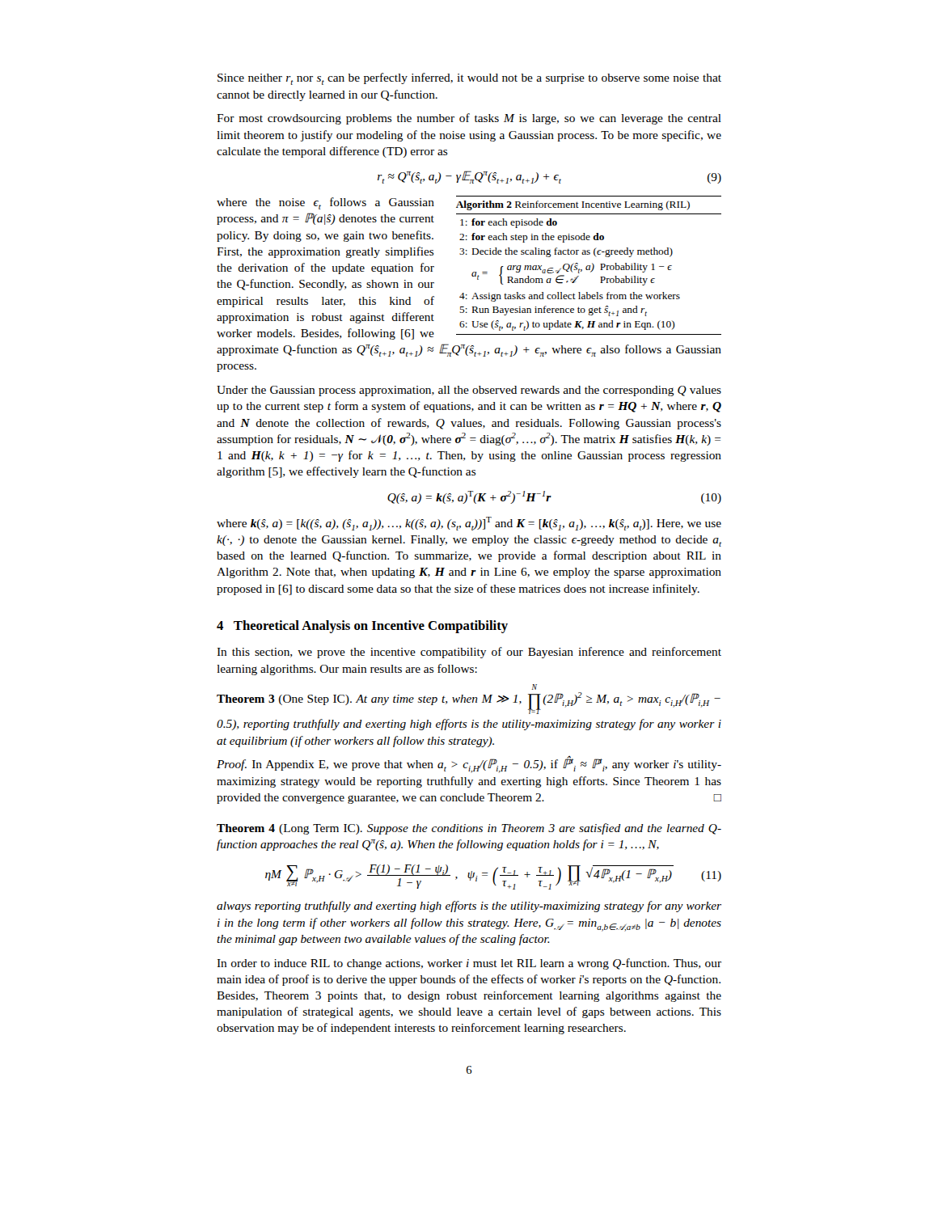Since neither rt nor st can be perfectly inferred, it would not be a surprise to observe some noise that cannot be directly learned in our Q-function.
For most crowdsourcing problems the number of tasks M is large, so we can leverage the central limit theorem to justify our modeling of the noise using a Gaussian process. To be more specific, we calculate the temporal difference (TD) error as
rt ≈ Qπ(ŝt, at) − γ𝔼πQπ(ŝt+1, at+1) + ϵt (9)
Algorithm 2 Reinforcement Incentive Learning (RIL)
| 1: | for each episode do |
| 2: | for each step in the episode do |
| 3: | Decide the scaling factor as ( ϵ -greedy method) |
| | a t = { / arg max a∈𝒜 Q( ŝ t , a) / Probability 1 − ϵ / / Random a ∈ 𝒜 / Probability ϵ / |
| 4: | Assign tasks and collect labels from the workers |
| 5: | Run Bayesian inference to get ŝ t+1 and r t |
| 6: | Use ( ŝ t , a t , r t ) to update K , H and r in Eqn. (10) |
where the noise ϵt follows a Gaussian process, and π = ℙ(a|ŝ) denotes the current policy. By doing so, we gain two benefits. First, the approximation greatly simplifies the derivation of the update equation for the Q-function. Secondly, as shown in our empirical results later, this kind of approximation is robust against different worker models. Besides, following [6] we approximate Q-function as Qπ(ŝt+1, at+1) ≈ 𝔼πQπ(ŝt+1, at+1) + ϵπ, where ϵπ also follows a Gaussian process.
Under the Gaussian process approximation, all the observed rewards and the corresponding Q values up to the current step t form a system of equations, and it can be written as r = HQ + N, where r, Q and N denote the collection of rewards, Q values, and residuals. Following Gaussian process's assumption for residuals, N ∼ 𝒩(0, σ2), where σ2 = diag(σ2, …, σ2). The matrix H satisfies H(k, k) = 1 and H(k, k + 1) = −γ for k = 1, …, t. Then, by using the online Gaussian process regression algorithm [5], we effectively learn the Q-function as
Q(ŝ, a) = k(ŝ, a)T(K + σ2)−1H−1r (10)
where k(ŝ, a) = [k((ŝ, a), (ŝ1, a1)), …, k((ŝ, a), (st, at))]T and K = [k(ŝ1, a1), …, k(ŝt, at)]. Here, we use k(·, ·) to denote the Gaussian kernel. Finally, we employ the classic ϵ-greedy method to decide at based on the learned Q-function. To summarize, we provide a formal description about RIL in Algorithm 2. Note that, when updating K, H and r in Line 6, we employ the sparse approximation proposed in [6] to discard some data so that the size of these matrices does not increase infinitely.
4 Theoretical Analysis on Incentive Compatibility
In this section, we prove the incentive compatibility of our Bayesian inference and reinforcement learning algorithms. Our main results are as follows:
Theorem 3 (One Step IC). At any time step t, when M ≫ 1, N∏i=1(2ℙi,H)2 ≥ M, at > maxi ci,H/(ℙi,H − 0.5), reporting truthfully and exerting high efforts is the utility-maximizing strategy for any worker i at equilibrium (if other workers all follow this strategy).
Proof. In Appendix E, we prove that when at > ci,H/(ℙi,H − 0.5), if ℙ̂ti ≈ ℙti, any worker i's utility-maximizing strategy would be reporting truthfully and exerting high efforts. Since Theorem 1 has provided the convergence guarantee, we can conclude Theorem 2. □
Theorem 4 (Long Term IC). Suppose the conditions in Theorem 3 are satisfied and the learned Q-function approaches the real Qπ(ŝ, a). When the following equation holds for i = 1, …, N,
ηM ∑x≠i ℙx,H · G𝒜 > F(1) − F(1 − ψi) 1 − γ , ψi = (τ−1 τ+1 + τ+1 τ−1) ∏x≠i 4ℙx,H(1 − ℙx,H) (11)
always reporting truthfully and exerting high efforts is the utility-maximizing strategy for any worker i in the long term if other workers all follow this strategy. Here, G𝒜 = mina,b∈𝒜,a≠b |a − b| denotes the minimal gap between two available values of the scaling factor.
In order to induce RIL to change actions, worker i must let RIL learn a wrong Q-function. Thus, our main idea of proof is to derive the upper bounds of the effects of worker i's reports on the Q-function. Besides, Theorem 3 points that, to design robust reinforcement learning algorithms against the manipulation of strategical agents, we should leave a certain level of gaps between actions. This observation may be of independent interests to reinforcement learning researchers.
6